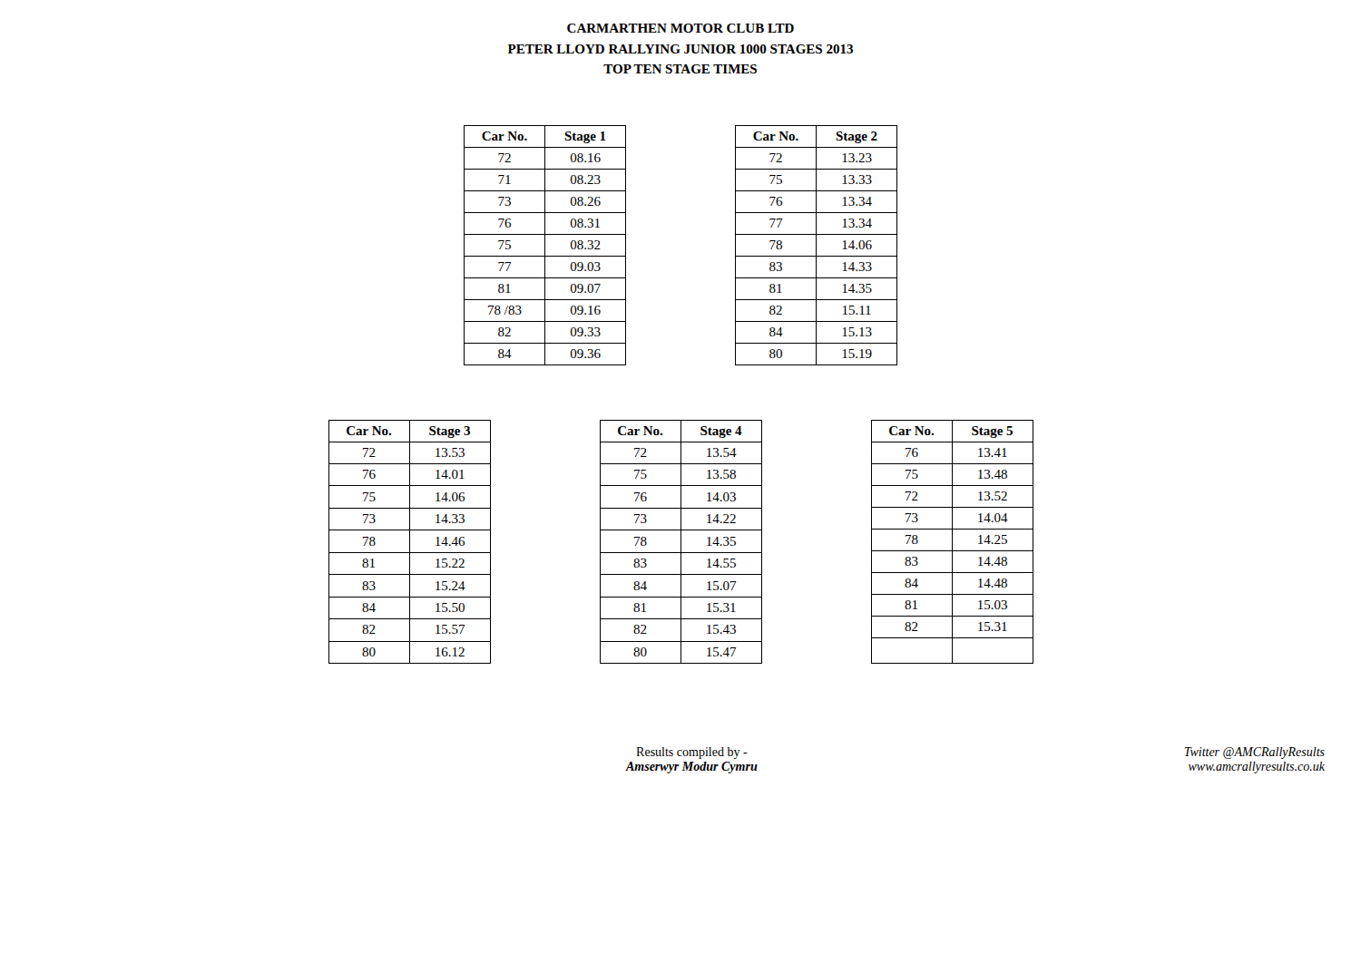CARMARTHEN MOTOR CLUB LTD
PETER LLOYD RALLYING JUNIOR 1000 STAGES 2013
TOP TEN STAGE TIMES
| Car No. | Stage 1 |
| --- | --- |
| 72 | 08.16 |
| 71 | 08.23 |
| 73 | 08.26 |
| 76 | 08.31 |
| 75 | 08.32 |
| 77 | 09.03 |
| 81 | 09.07 |
| 78 /83 | 09.16 |
| 82 | 09.33 |
| 84 | 09.36 |
| Car No. | Stage 2 |
| --- | --- |
| 72 | 13.23 |
| 75 | 13.33 |
| 76 | 13.34 |
| 77 | 13.34 |
| 78 | 14.06 |
| 83 | 14.33 |
| 81 | 14.35 |
| 82 | 15.11 |
| 84 | 15.13 |
| 80 | 15.19 |
| Car No. | Stage 3 |
| --- | --- |
| 72 | 13.53 |
| 76 | 14.01 |
| 75 | 14.06 |
| 73 | 14.33 |
| 78 | 14.46 |
| 81 | 15.22 |
| 83 | 15.24 |
| 84 | 15.50 |
| 82 | 15.57 |
| 80 | 16.12 |
| Car No. | Stage 4 |
| --- | --- |
| 72 | 13.54 |
| 75 | 13.58 |
| 76 | 14.03 |
| 73 | 14.22 |
| 78 | 14.35 |
| 83 | 14.55 |
| 84 | 15.07 |
| 81 | 15.31 |
| 82 | 15.43 |
| 80 | 15.47 |
| Car No. | Stage 5 |
| --- | --- |
| 76 | 13.41 |
| 75 | 13.48 |
| 72 | 13.52 |
| 73 | 14.04 |
| 78 | 14.25 |
| 83 | 14.48 |
| 84 | 14.48 |
| 81 | 15.03 |
| 82 | 15.31 |
Results compiled by -
Amserwyr Modur Cymru
Twitter @AMCRallyResults
www.amcrallyresults.co.uk